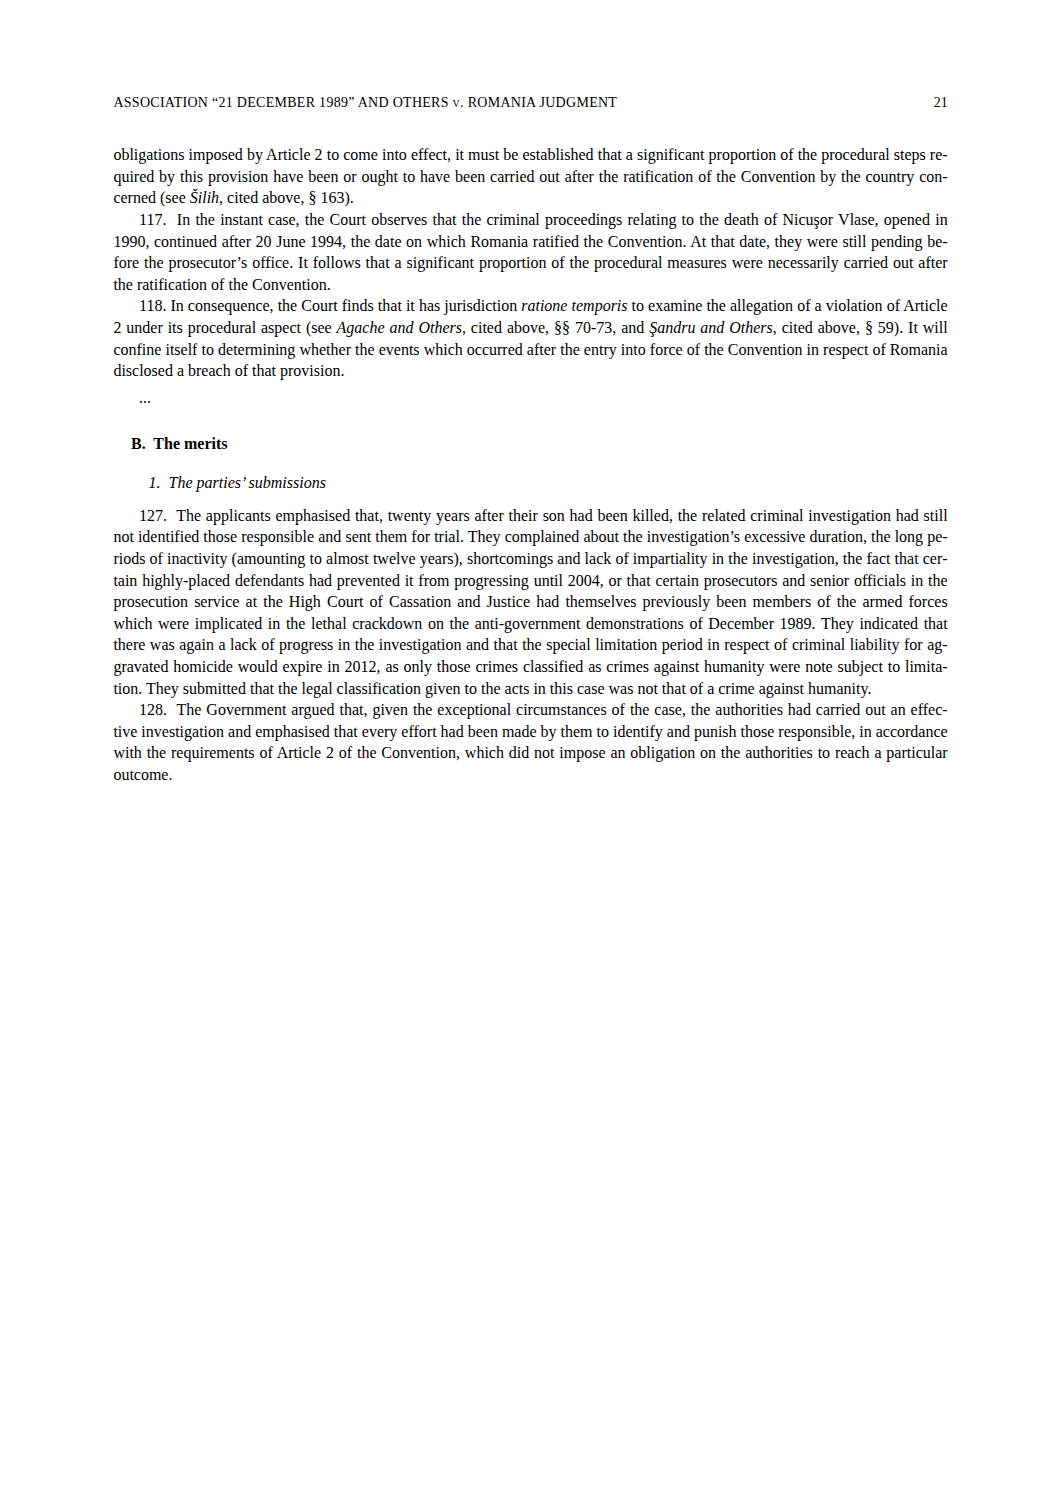ASSOCIATION “21 DECEMBER 1989” AND OTHERS v. ROMANIA JUDGMENT21
obligations imposed by Article 2 to come into effect, it must be established that a significant proportion of the procedural steps required by this provision have been or ought to have been carried out after the ratification of the Convention by the country concerned (see Šilih, cited above, § 163).
117. In the instant case, the Court observes that the criminal proceedings relating to the death of Nicuşor Vlase, opened in 1990, continued after 20 June 1994, the date on which Romania ratified the Convention. At that date, they were still pending before the prosecutor’s office. It follows that a significant proportion of the procedural measures were necessarily carried out after the ratification of the Convention.
118. In consequence, the Court finds that it has jurisdiction ratione temporis to examine the allegation of a violation of Article 2 under its procedural aspect (see Agache and Others, cited above, §§ 70-73, and Şandru and Others, cited above, § 59). It will confine itself to determining whether the events which occurred after the entry into force of the Convention in respect of Romania disclosed a breach of that provision.
...
B. The merits
1. The parties’ submissions
127. The applicants emphasised that, twenty years after their son had been killed, the related criminal investigation had still not identified those responsible and sent them for trial. They complained about the investigation’s excessive duration, the long periods of inactivity (amounting to almost twelve years), shortcomings and lack of impartiality in the investigation, the fact that certain highly-placed defendants had prevented it from progressing until 2004, or that certain prosecutors and senior officials in the prosecution service at the High Court of Cassation and Justice had themselves previously been members of the armed forces which were implicated in the lethal crackdown on the anti-government demonstrations of December 1989. They indicated that there was again a lack of progress in the investigation and that the special limitation period in respect of criminal liability for aggravated homicide would expire in 2012, as only those crimes classified as crimes against humanity were note subject to limitation. They submitted that the legal classification given to the acts in this case was not that of a crime against humanity.
128. The Government argued that, given the exceptional circumstances of the case, the authorities had carried out an effective investigation and emphasised that every effort had been made by them to identify and punish those responsible, in accordance with the requirements of Article 2 of the Convention, which did not impose an obligation on the authorities to reach a particular outcome.